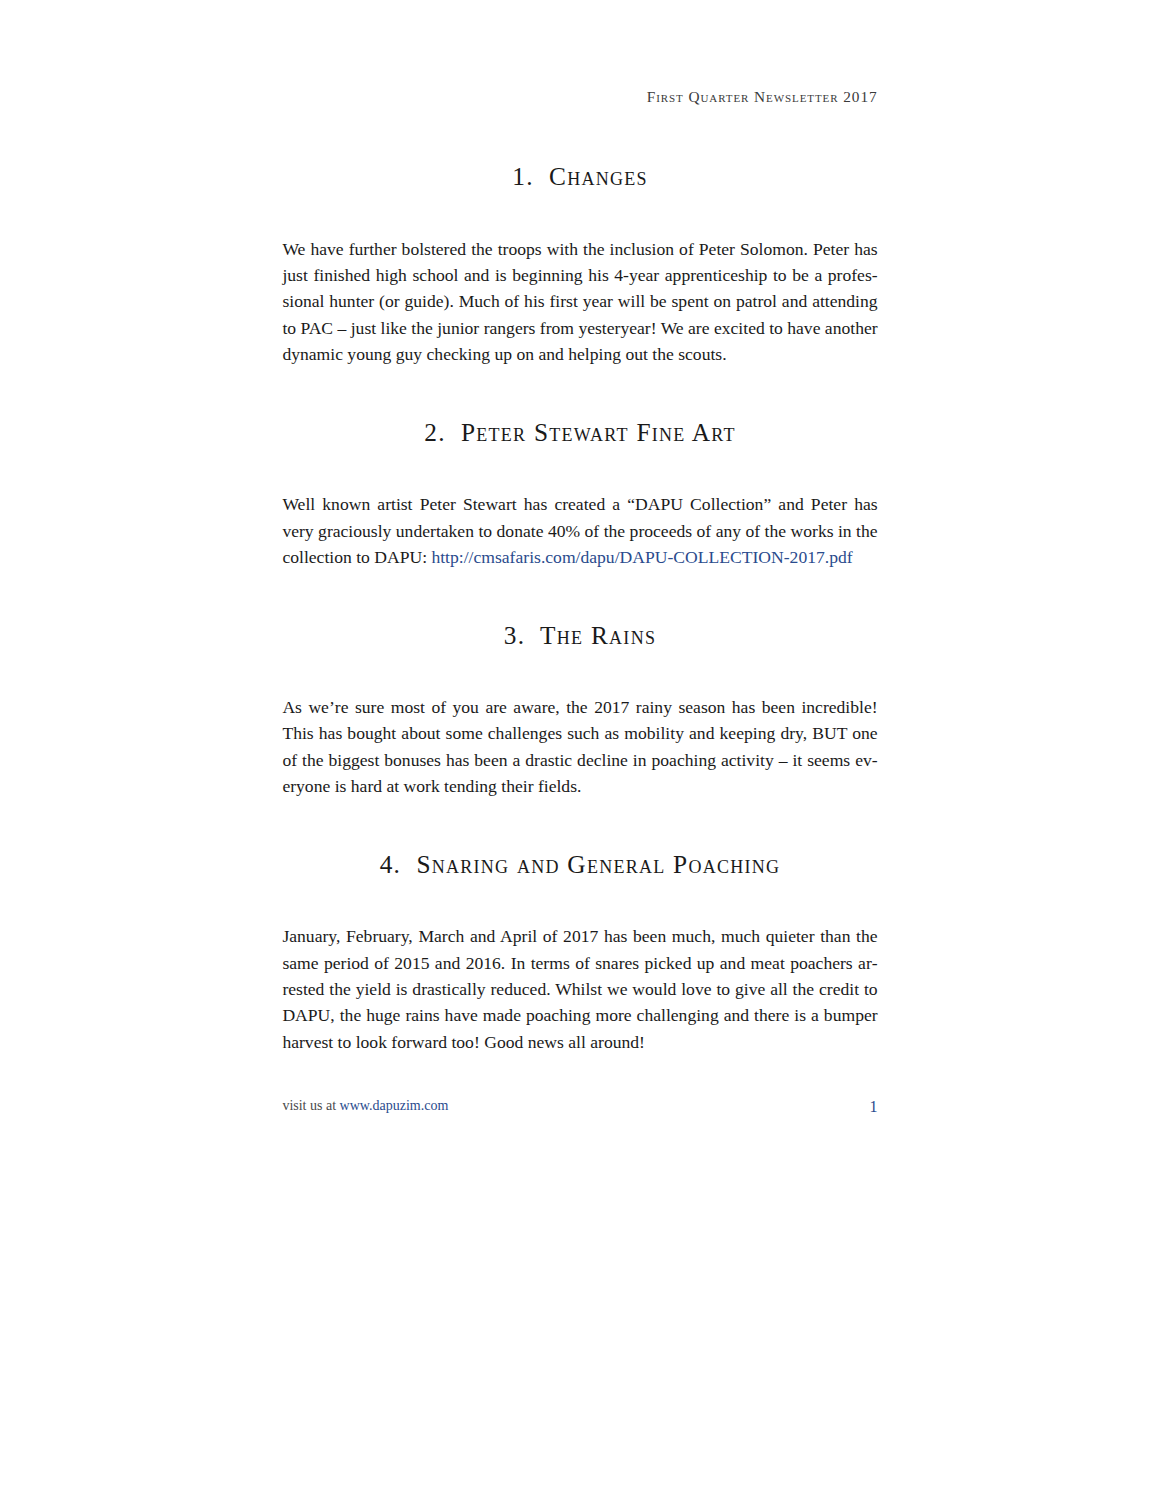First Quarter Newsletter 2017
1. Changes
We have further bolstered the troops with the inclusion of Peter Solomon. Peter has just finished high school and is beginning his 4-year apprenticeship to be a professional hunter (or guide). Much of his first year will be spent on patrol and attending to PAC – just like the junior rangers from yesteryear! We are excited to have another dynamic young guy checking up on and helping out the scouts.
2. Peter Stewart Fine Art
Well known artist Peter Stewart has created a “DAPU Collection” and Peter has very graciously undertaken to donate 40% of the proceeds of any of the works in the collection to DAPU: http://cmsafaris.com/dapu/DAPU-COLLECTION-2017.pdf
3. The Rains
As we’re sure most of you are aware, the 2017 rainy season has been incredible! This has bought about some challenges such as mobility and keeping dry, BUT one of the biggest bonuses has been a drastic decline in poaching activity – it seems everyone is hard at work tending their fields.
4. Snaring and General Poaching
January, February, March and April of 2017 has been much, much quieter than the same period of 2015 and 2016. In terms of snares picked up and meat poachers arrested the yield is drastically reduced. Whilst we would love to give all the credit to DAPU, the huge rains have made poaching more challenging and there is a bumper harvest to look forward too! Good news all around!
visit us at www.dapuzim.com 1